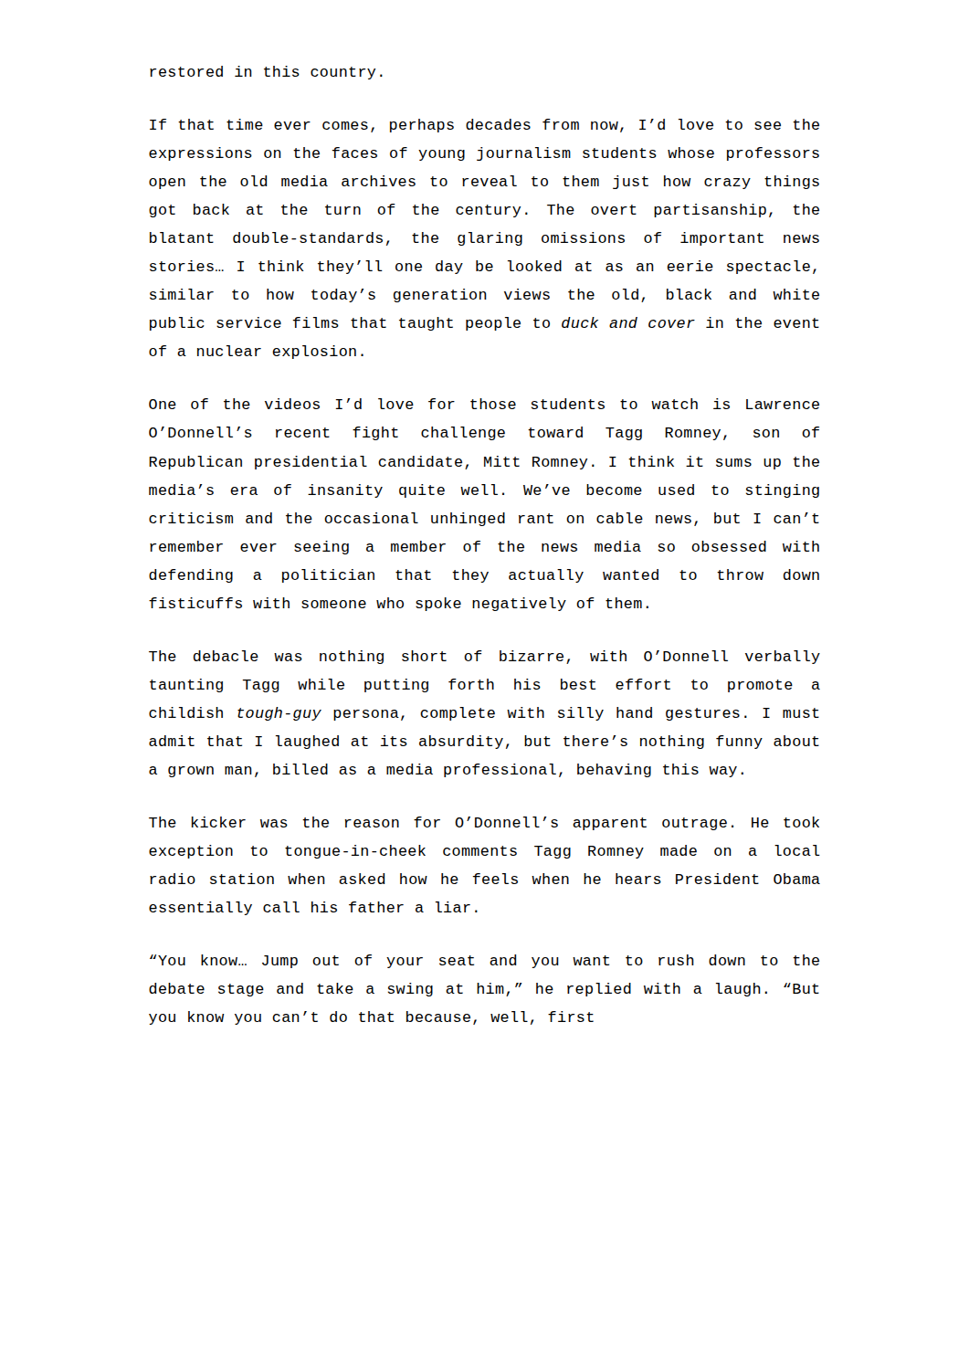restored in this country.
If that time ever comes, perhaps decades from now, I’d love to see the expressions on the faces of young journalism students whose professors open the old media archives to reveal to them just how crazy things got back at the turn of the century. The overt partisanship, the blatant double-standards, the glaring omissions of important news stories… I think they’ll one day be looked at as an eerie spectacle, similar to how today’s generation views the old, black and white public service films that taught people to duck and cover in the event of a nuclear explosion.
One of the videos I’d love for those students to watch is Lawrence O’Donnell’s recent fight challenge toward Tagg Romney, son of Republican presidential candidate, Mitt Romney. I think it sums up the media’s era of insanity quite well. We’ve become used to stinging criticism and the occasional unhinged rant on cable news, but I can’t remember ever seeing a member of the news media so obsessed with defending a politician that they actually wanted to throw down fisticuffs with someone who spoke negatively of them.
The debacle was nothing short of bizarre, with O’Donnell verbally taunting Tagg while putting forth his best effort to promote a childish tough-guy persona, complete with silly hand gestures. I must admit that I laughed at its absurdity, but there’s nothing funny about a grown man, billed as a media professional, behaving this way.
The kicker was the reason for O’Donnell’s apparent outrage. He took exception to tongue-in-cheek comments Tagg Romney made on a local radio station when asked how he feels when he hears President Obama essentially call his father a liar.
“You know… Jump out of your seat and you want to rush down to the debate stage and take a swing at him,” he replied with a laugh. “But you know you can’t do that because, well, first